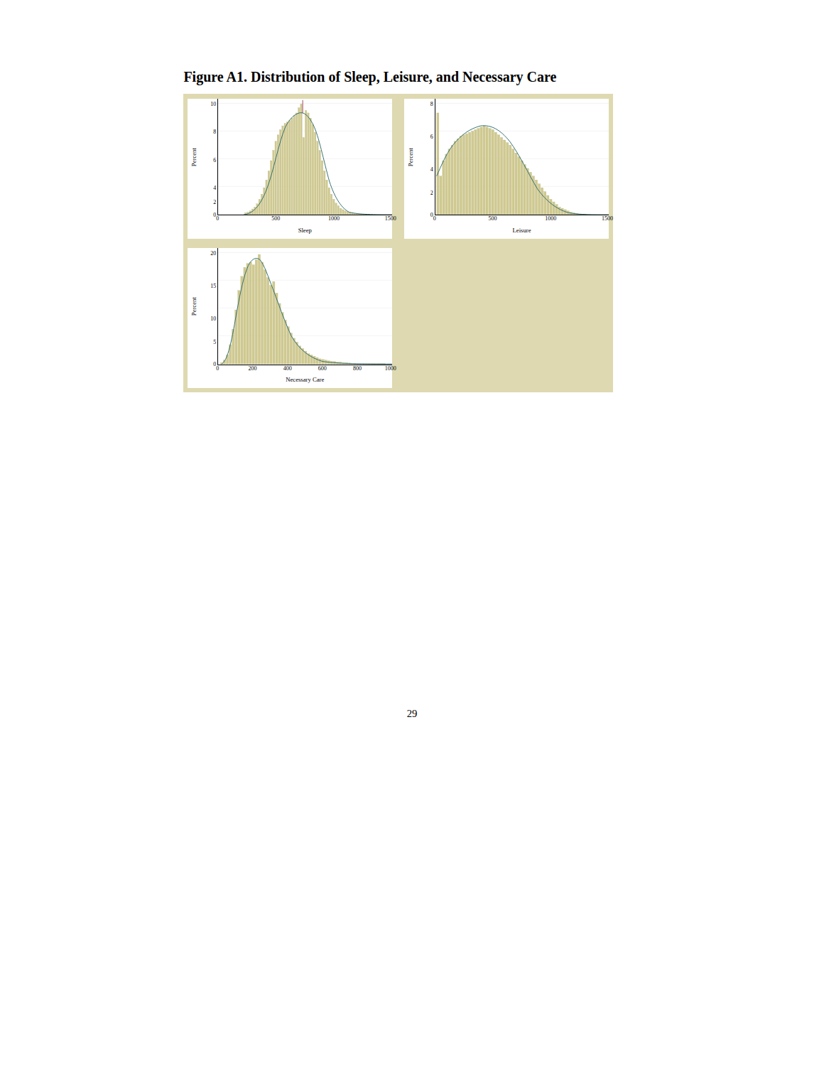Figure A1. Distribution of Sleep, Leisure, and Necessary Care
Percent
10 8 6 4 2 0
0 500 1000 1500
Sleep
Percent
8 6 4 2 0
0 500 1000 1500
Leisure
Percent
20 15 10 5 0
0 200 400 600 800 1000
Necessary Care
29